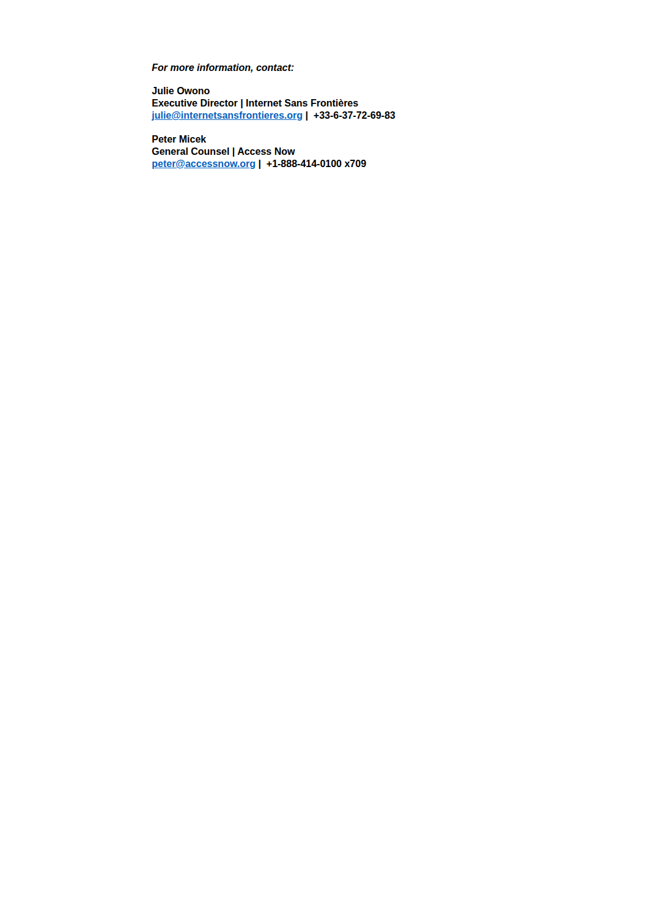For more information, contact:
Julie Owono
Executive Director | Internet Sans Frontières
julie@internetsansfrontieres.org | +33-6-37-72-69-83
Peter Micek
General Counsel | Access Now
peter@accessnow.org | +1-888-414-0100 x709